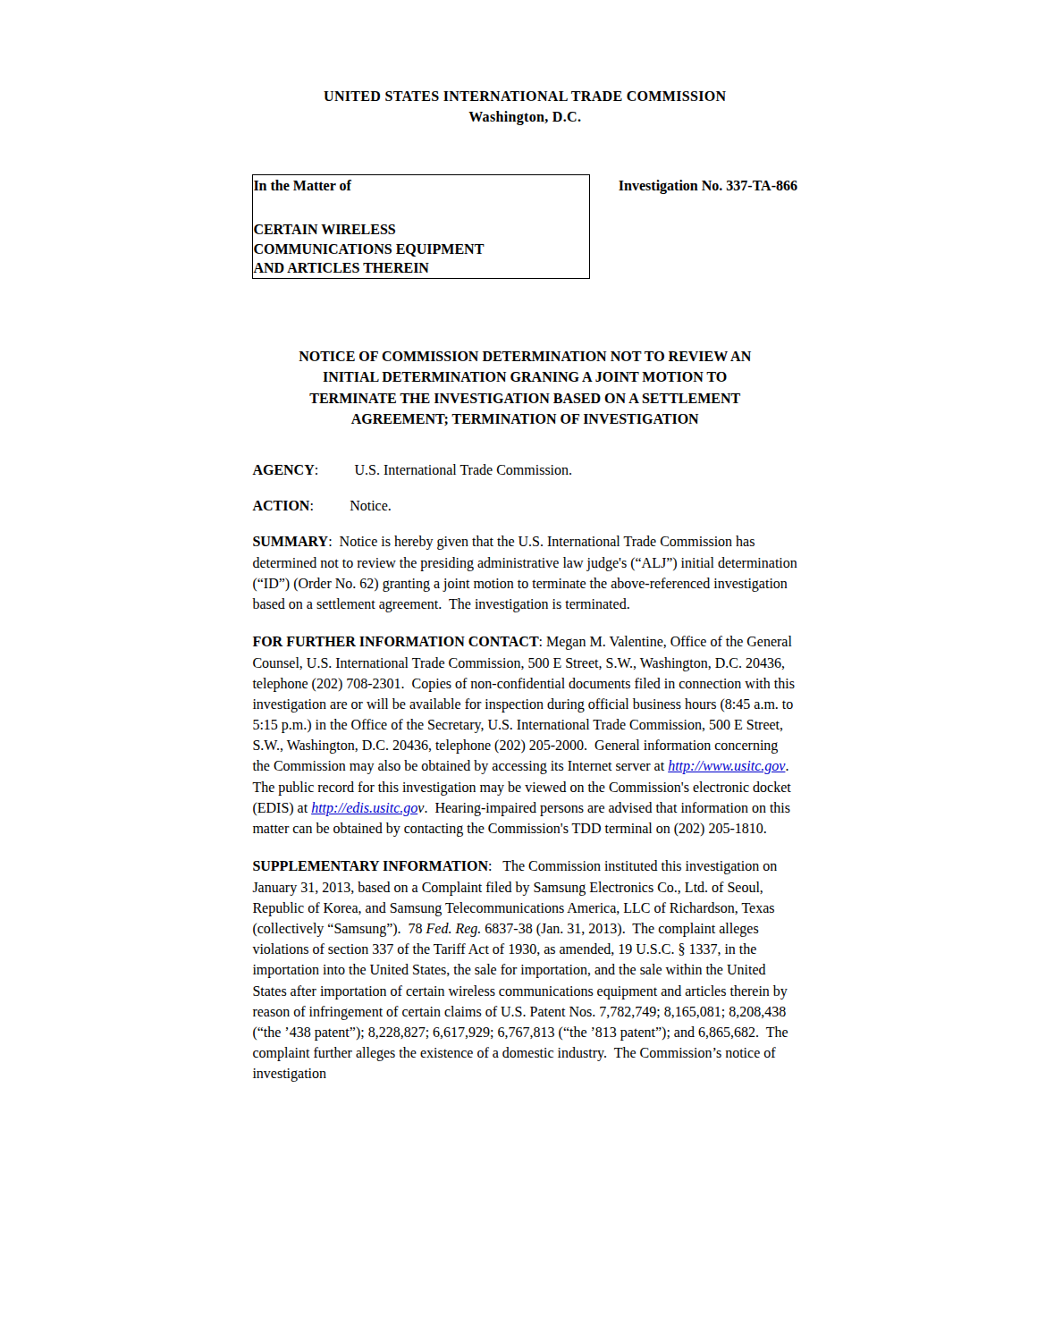UNITED STATES INTERNATIONAL TRADE COMMISSION Washington, D.C.
| In the Matter of CERTAIN WIRELESS COMMUNICATIONS EQUIPMENT AND ARTICLES THEREIN | | Investigation No. 337-TA-866 |
Notice of Commission Determination Not to Review an Initial Determination Graning a Joint Motion to Terminate the Investigation Based on a Settlement Agreement; Termination of Investigation
AGENCY: U.S. International Trade Commission.
ACTION: Notice.
SUMMARY: Notice is hereby given that the U.S. International Trade Commission has determined not to review the presiding administrative law judge's (“ALJ”) initial determination (“ID”) (Order No. 62) granting a joint motion to terminate the above-referenced investigation based on a settlement agreement. The investigation is terminated.
FOR FURTHER INFORMATION CONTACT: Megan M. Valentine, Office of the General Counsel, U.S. International Trade Commission, 500 E Street, S.W., Washington, D.C. 20436, telephone (202) 708-2301. Copies of non-confidential documents filed in connection with this investigation are or will be available for inspection during official business hours (8:45 a.m. to 5:15 p.m.) in the Office of the Secretary, U.S. International Trade Commission, 500 E Street, S.W., Washington, D.C. 20436, telephone (202) 205-2000. General information concerning the Commission may also be obtained by accessing its Internet server at http://www.usitc.gov. The public record for this investigation may be viewed on the Commission's electronic docket (EDIS) at http://edis.usitc.go v. Hearing-impaired persons are advised that information on this matter can be obtained by contacting the Commission's TDD terminal on (202) 205-1810.
SUPPLEMENTARY INFORMATION: The Commission instituted this investigation on January 31, 2013, based on a Complaint filed by Samsung Electronics Co., Ltd. of Seoul, Republic of Korea, and Samsung Telecommunications America, LLC of Richardson, Texas (collectively “Samsung”). 78 Fed. Reg. 6837-38 (Jan. 31, 2013). The complaint alleges violations of section 337 of the Tariff Act of 1930, as amended, 19 U.S.C. § 1337, in the importation into the United States, the sale for importation, and the sale within the United States after importation of certain wireless communications equipment and articles therein by reason of infringement of certain claims of U.S. Patent Nos. 7,782,749; 8,165,081; 8,208,438 (“the ’438 patent”); 8,228,827; 6,617,929; 6,767,813 (“the ’813 patent”); and 6,865,682. The complaint further alleges the existence of a domestic industry. The Commission’s notice of investigation